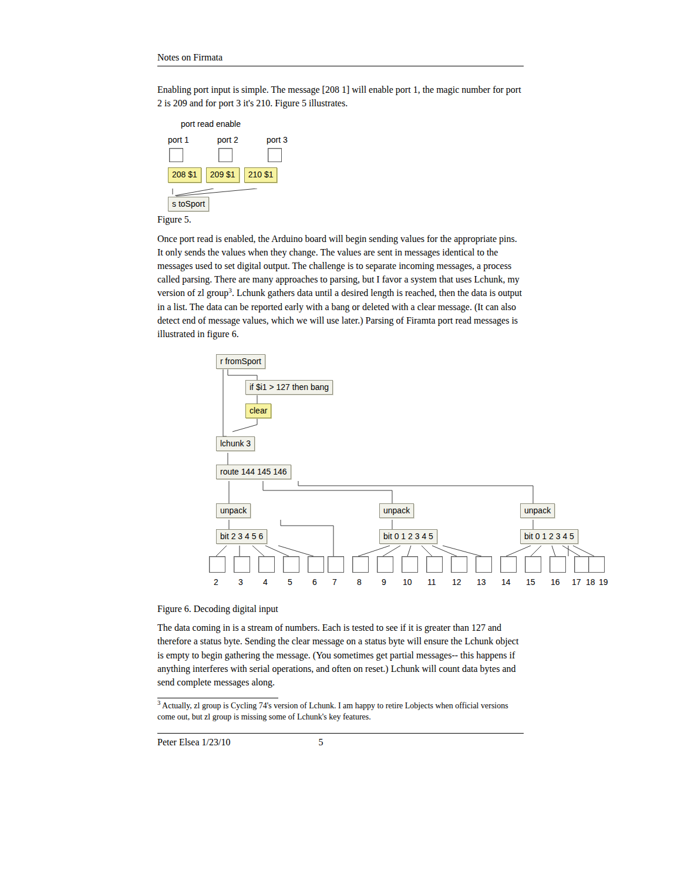Notes on Firmata
Enabling port input is simple. The message [208 1] will enable port 1, the magic number for port 2 is 209 and for port 3 it's 210. Figure 5 illustrates.
port read enable
port 1 port 2 port 3
208 $1 209 $1 210 $1
s toSport
Figure 5.
Once port read is enabled, the Arduino board will begin sending values for the appropriate pins. It only sends the values when they change. The values are sent in messages identical to the messages used to set digital output. The challenge is to separate incoming messages, a process called parsing. There are many approaches to parsing, but I favor a system that uses Lchunk, my version of zl group3. Lchunk gathers data until a desired length is reached, then the data is output in a list. The data can be reported early with a bang or deleted with a clear message. (It can also detect end of message values, which we will use later.) Parsing of Firamta port read messages is illustrated in figure 6.
r fromSport
if $i1 > 127 then bang
clear
lchunk 3
route 144 145 146
unpack
unpack
unpack
bit 2 3 4 5 6
bit 0 1 2 3 4 5
bit 0 1 2 3 4 5
2 3 4 5 6 7 8 9 10 11 12 13 14 15 16 17 18 19
Figure 6. Decoding digital input
The data coming in is a stream of numbers. Each is tested to see if it is greater than 127 and therefore a status byte. Sending the clear message on a status byte will ensure the Lchunk object is empty to begin gathering the message. (You sometimes get partial messages-- this happens if anything interferes with serial operations, and often on reset.) Lchunk will count data bytes and send complete messages along.
3 Actually, zl group is Cycling 74's version of Lchunk. I am happy to retire Lobjects when official versions come out, but zl group is missing some of Lchunk's key features.
Peter Elsea 1/23/10 5